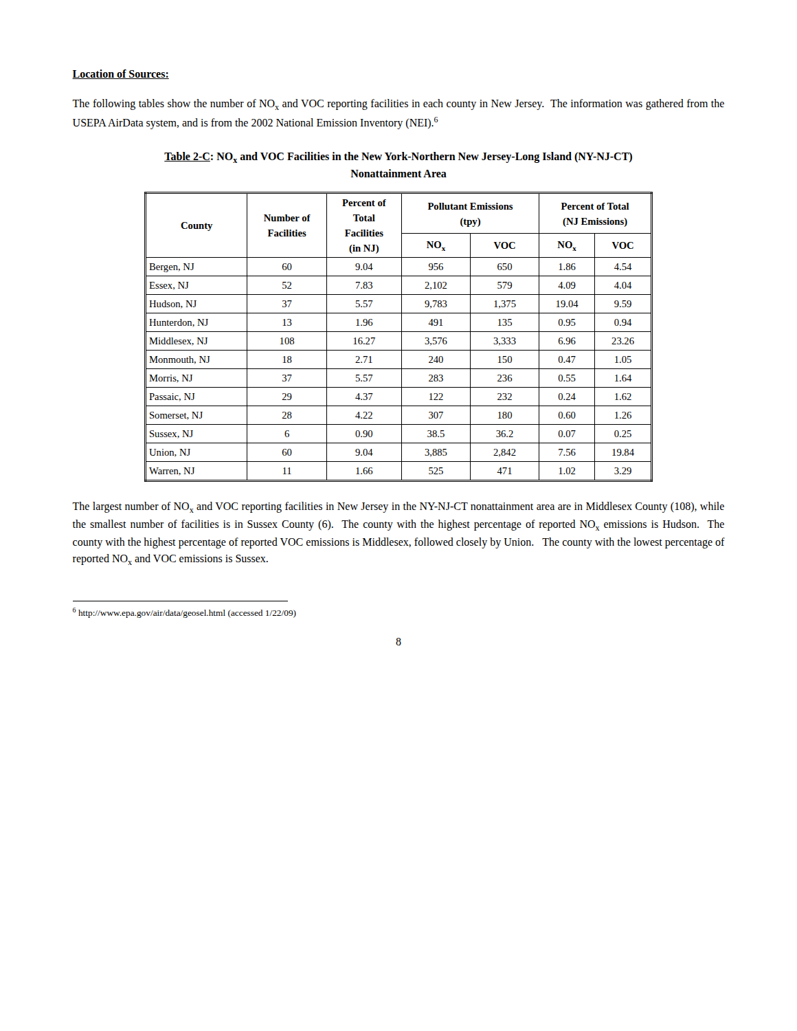Location of Sources:
The following tables show the number of NOx and VOC reporting facilities in each county in New Jersey. The information was gathered from the USEPA AirData system, and is from the 2002 National Emission Inventory (NEI).6
Table 2-C: NOx and VOC Facilities in the New York-Northern New Jersey-Long Island (NY-NJ-CT) Nonattainment Area
| County | Number of Facilities | Percent of Total Facilities (in NJ) | Pollutant Emissions (tpy) | Percent of Total (NJ Emissions) |
| --- | --- | --- | --- | --- |
| NO x | VOC | NO x | VOC |
| Bergen, NJ | 60 | 9.04 | 956 | 650 | 1.86 | 4.54 |
| Essex, NJ | 52 | 7.83 | 2,102 | 579 | 4.09 | 4.04 |
| Hudson, NJ | 37 | 5.57 | 9,783 | 1,375 | 19.04 | 9.59 |
| Hunterdon, NJ | 13 | 1.96 | 491 | 135 | 0.95 | 0.94 |
| Middlesex, NJ | 108 | 16.27 | 3,576 | 3,333 | 6.96 | 23.26 |
| Monmouth, NJ | 18 | 2.71 | 240 | 150 | 0.47 | 1.05 |
| Morris, NJ | 37 | 5.57 | 283 | 236 | 0.55 | 1.64 |
| Passaic, NJ | 29 | 4.37 | 122 | 232 | 0.24 | 1.62 |
| Somerset, NJ | 28 | 4.22 | 307 | 180 | 0.60 | 1.26 |
| Sussex, NJ | 6 | 0.90 | 38.5 | 36.2 | 0.07 | 0.25 |
| Union, NJ | 60 | 9.04 | 3,885 | 2,842 | 7.56 | 19.84 |
| Warren, NJ | 11 | 1.66 | 525 | 471 | 1.02 | 3.29 |
The largest number of NOx and VOC reporting facilities in New Jersey in the NY-NJ-CT nonattainment area are in Middlesex County (108), while the smallest number of facilities is in Sussex County (6). The county with the highest percentage of reported NOx emissions is Hudson. The county with the highest percentage of reported VOC emissions is Middlesex, followed closely by Union. The county with the lowest percentage of reported NOx and VOC emissions is Sussex.
6 http://www.epa.gov/air/data/geosel.html (accessed 1/22/09)
8